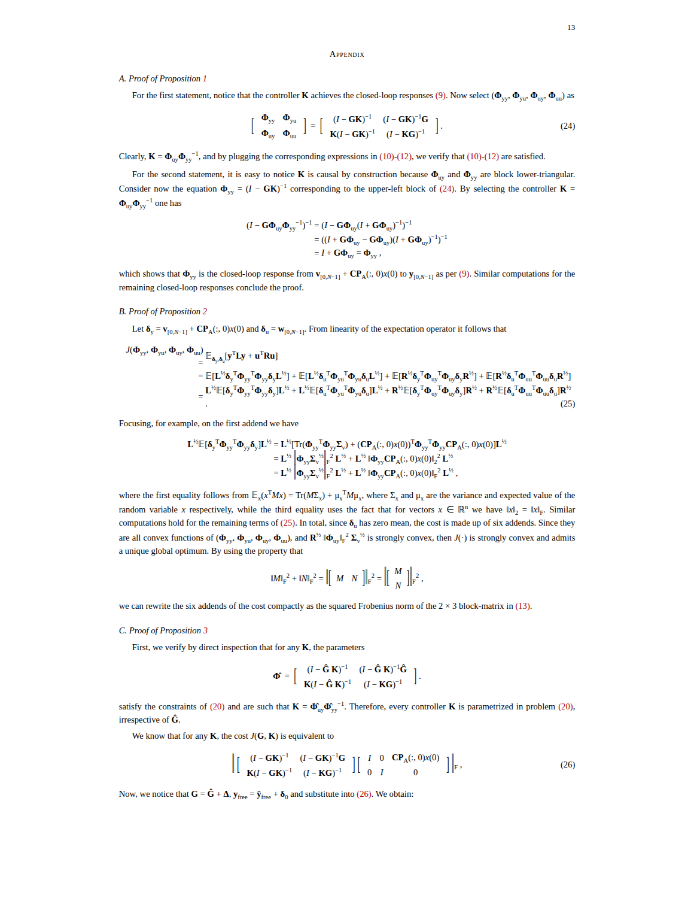13
Appendix
A. Proof of Proposition 1
For the first statement, notice that the controller K achieves the closed-loop responses (9). Now select (Φyy, Φyu, Φuy, Φuu) as
[
| Φ yy | Φ yu |
| Φ uy | Φ uu |
] = [
| ( I − GK ) −1 | ( I − GK ) −1 G |
| K ( I − GK ) −1 | ( I − KG ) −1 |
] . (24)
Clearly, K = ΦuyΦyy−1, and by plugging the corresponding expressions in (10)-(12), we verify that (10)-(12) are satisfied.
For the second statement, it is easy to notice K is causal by construction because Φuy and Φyy are block lower-triangular. Consider now the equation Φyy = (I − GK)−1 corresponding to the upper-left block of (24). By selecting the controller K = ΦuyΦyy−1 one has
(I − GΦuyΦyy−1)−1 =
(I − GΦuy(I + GΦuy)−1)−1
=
((I + GΦuy − GΦuy)(I + GΦuy)−1)−1
=
I + GΦuy = Φyy ,
which shows that Φyy is the closed-loop response from v[0,N−1] + CPA(:, 0)x(0) to y[0,N−1] as per (9). Similar computations for the remaining closed-loop responses conclude the proof.
B. Proof of Proposition 2
Let δy = v[0,N−1] + CPA(:, 0)x(0) and δu = w[0,N−1]. From linearity of the expectation operator it follows that
J(Φyy, Φyu, Φuy, Φuu) =
𝔼δy,δu[yTLy + uTRu]
=
𝔼[L½δyTΦyyTΦyyδyL½] + 𝔼[L½δuTΦyuTΦyuδuL½] + 𝔼[R½δyTΦuyTΦuyδyR½] + 𝔼[R½δuTΦuuTΦuuδuR½]
=
L½𝔼[δyTΦyyTΦyyδy]L½ + L½𝔼[δuTΦyuTΦyuδu]L½ + R½𝔼[δyTΦuyTΦuyδy]R½ + R½𝔼[δuTΦuuTΦuuδu]R½ .
(25)
Focusing, for example, on the first addend we have
L½𝔼[δyTΦyyTΦyyδy]L½ =
L½[Tr(ΦyyTΦyyΣv) + (CPA(:, 0)x(0))TΦyyTΦyyCPA(:, 0)x(0)]L½
=
L½ ‖ΦyyΣv½‖F2 L½ + L½ ‖ΦyyCPA(:, 0)x(0)‖22 L½
=
L½ ‖ΦyyΣv½‖F2 L½ + L½ ‖ΦyyCPA(:, 0)x(0)‖F2 L½ ,
where the first equality follows from 𝔼x(xTMx) = Tr(MΣx) + μxTMμx, where Σx and μx are the variance and expected value of the random variable x respectively, while the third equality uses the fact that for vectors x ∈ ℝn we have ‖x‖2 = ‖x‖F. Similar computations hold for the remaining terms of (25). In total, since δu has zero mean, the cost is made up of six addends. Since they are all convex functions of (Φyy, Φyu, Φuy, Φuu), and R½ ‖Φuy‖F2 Σv½ is strongly convex, then J(·) is strongly convex and admits a unique global optimum. By using the property that
‖M‖F2 + ‖N‖F2 = ‖[
| M | N |
]‖F2 = ‖[
| M |
| N |
]‖F2 ,
we can rewrite the six addends of the cost compactly as the squared Frobenius norm of the 2 × 3 block-matrix in (13).
C. Proof of Proposition 3
First, we verify by direct inspection that for any K, the parameters
Φ̂ = [
| ( I − Ĝ K ) −1 | ( I − Ĝ K ) −1 Ĝ |
| K ( I − Ĝ K ) −1 | ( I − KG ) −1 |
] .
satisfy the constraints of (20) and are such that K = Φ̂uyΦ̂yy−1. Therefore, every controller K is parametrized in problem (20), irrespective of Ĝ.
We know that for any K, the cost J(G, K) is equivalent to
‖ [
| ( I − GK ) −1 | ( I − GK ) −1 G |
| K ( I − GK ) −1 | ( I − KG ) −1 |
] [
| I | 0 | CP A (:, 0) x (0) |
| 0 | I | 0 |
] ‖F , (26)
Now, we notice that G = Ĝ + Δ, yfree = ŷfree + δ0 and substitute into (26). We obtain: